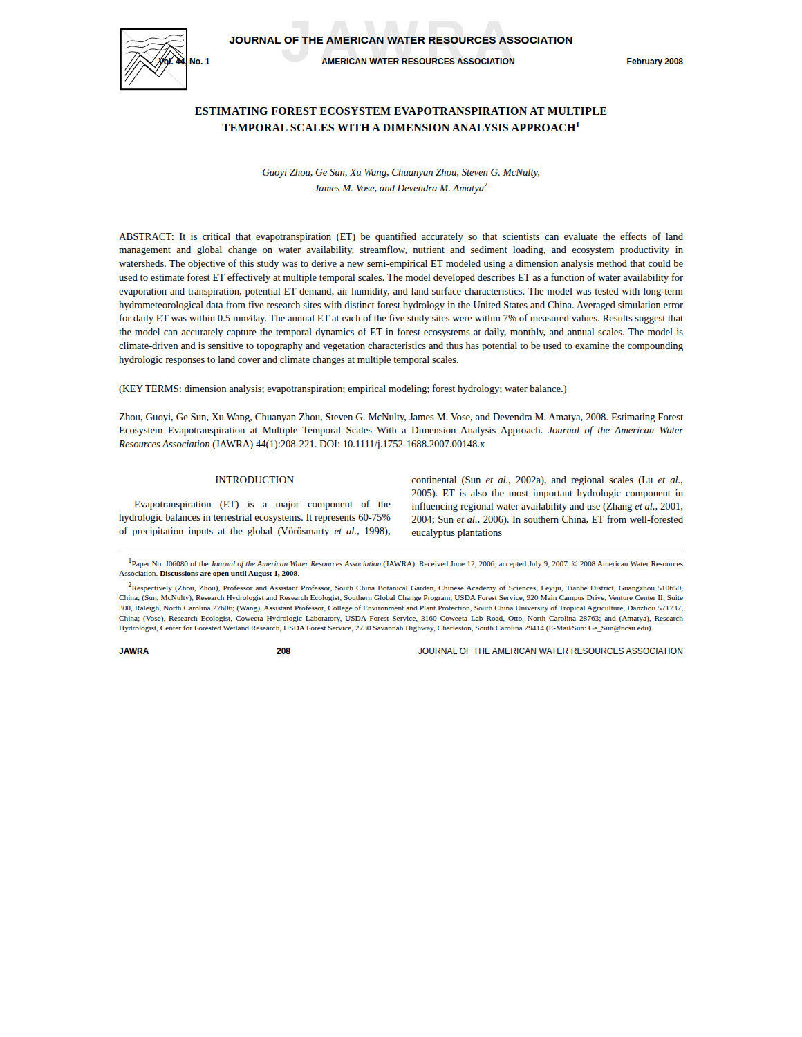JAWRA
JOURNAL OF THE AMERICAN WATER RESOURCES ASSOCIATION
Vol. 44, No. 1
AMERICAN WATER RESOURCES ASSOCIATION
February 2008
Estimating Forest Ecosystem Evapotranspiration at Multiple
Temporal Scales With a Dimension Analysis Approach1
Guoyi Zhou, Ge Sun, Xu Wang, Chuanyan Zhou, Steven G. McNulty,
James M. Vose, and Devendra M. Amatya2
ABSTRACT: It is critical that evapotranspiration (ET) be quantified accurately so that scientists can evaluate the effects of land management and global change on water availability, streamflow, nutrient and sediment loading, and ecosystem productivity in watersheds. The objective of this study was to derive a new semi-empirical ET modeled using a dimension analysis method that could be used to estimate forest ET effectively at multiple temporal scales. The model developed describes ET as a function of water availability for evaporation and transpiration, potential ET demand, air humidity, and land surface characteristics. The model was tested with long-term hydrometeorological data from five research sites with distinct forest hydrology in the United States and China. Averaged simulation error for daily ET was within 0.5 mm⁄day. The annual ET at each of the five study sites were within 7% of measured values. Results suggest that the model can accurately capture the temporal dynamics of ET in forest ecosystems at daily, monthly, and annual scales. The model is climate-driven and is sensitive to topography and vegetation characteristics and thus has potential to be used to examine the compounding hydrologic responses to land cover and climate changes at multiple temporal scales.
(KEY TERMS: dimension analysis; evapotranspiration; empirical modeling; forest hydrology; water balance.)
Zhou, Guoyi, Ge Sun, Xu Wang, Chuanyan Zhou, Steven G. McNulty, James M. Vose, and Devendra M. Amatya, 2008. Estimating Forest Ecosystem Evapotranspiration at Multiple Temporal Scales With a Dimension Analysis Approach. Journal of the American Water Resources Association (JAWRA) 44(1):208-221. DOI: 10.1111/j.1752-1688.2007.00148.x
INTRODUCTION
Evapotranspiration (ET) is a major component of the hydrologic balances in terrestrial ecosystems. It represents 60-75% of precipitation inputs at the global (Vörösmarty et al., 1998), continental (Sun et al., 2002a), and regional scales (Lu et al., 2005). ET is also the most important hydrologic component in influencing regional water availability and use (Zhang et al., 2001, 2004; Sun et al., 2006). In southern China, ET from well-forested eucalyptus plantations
1Paper No. J06080 of the Journal of the American Water Resources Association (JAWRA). Received June 12, 2006; accepted July 9, 2007. © 2008 American Water Resources Association. Discussions are open until August 1, 2008.
2Respectively (Zhou, Zhou), Professor and Assistant Professor, South China Botanical Garden, Chinese Academy of Sciences, Leyiju, Tianhe District, Guangzhou 510650, China; (Sun, McNulty), Research Hydrologist and Research Ecologist, Southern Global Change Program, USDA Forest Service, 920 Main Campus Drive, Venture Center II, Suite 300, Raleigh, North Carolina 27606; (Wang), Assistant Professor, College of Environment and Plant Protection, South China University of Tropical Agriculture, Danzhou 571737, China; (Vose), Research Ecologist, Coweeta Hydrologic Laboratory, USDA Forest Service, 3160 Coweeta Lab Road, Otto, North Carolina 28763; and (Amatya), Research Hydrologist, Center for Forested Wetland Research, USDA Forest Service, 2730 Savannah Highway, Charleston, South Carolina 29414 (E-Mail⁄Sun: Ge_Sun@ncsu.edu).
JAWRA
208
JOURNAL OF THE AMERICAN WATER RESOURCES ASSOCIATION